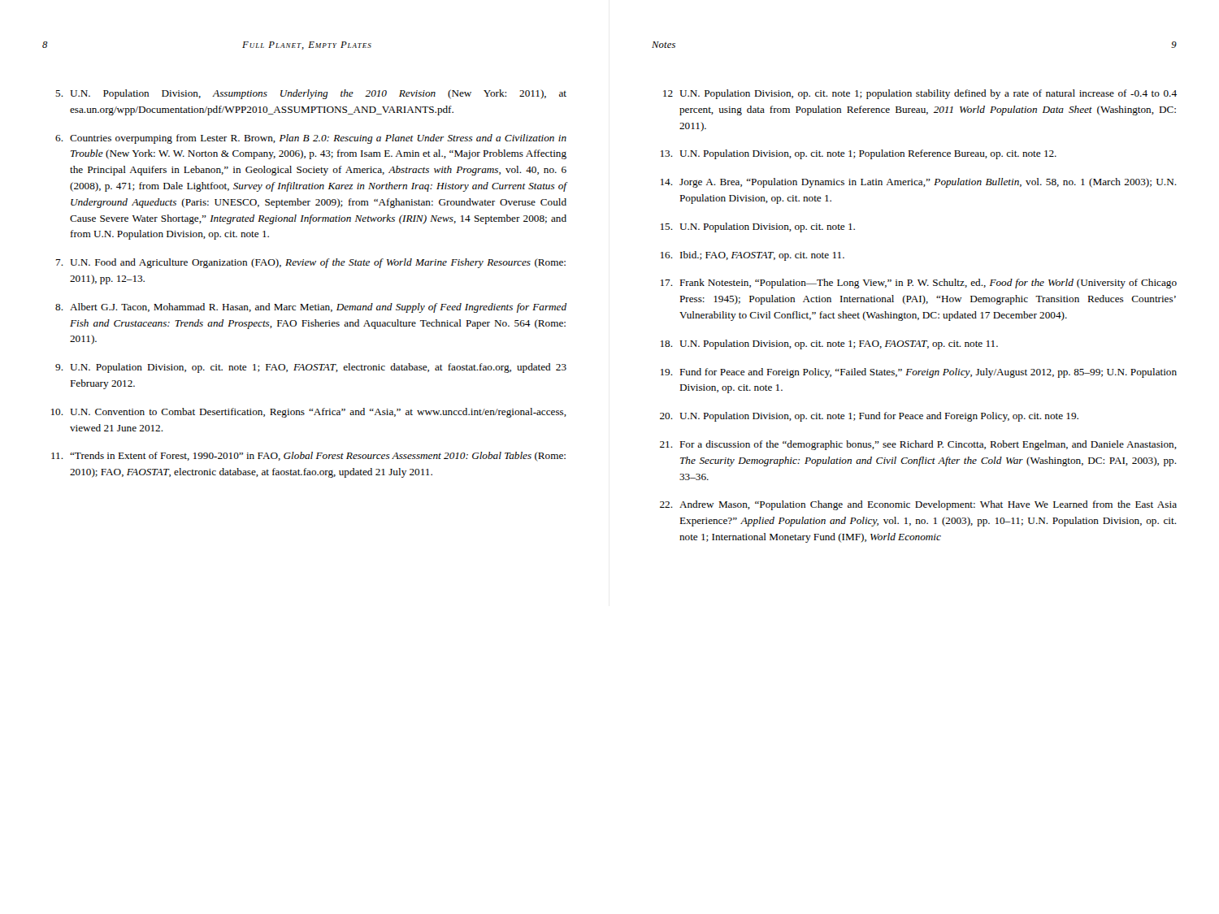8 Full Planet, Empty Plates
5. U.N. Population Division, Assumptions Underlying the 2010 Revision (New York: 2011), at esa.un.org/wpp/Documentation/pdf/WPP2010_ASSUMPTIONS_AND_VARIANTS.pdf.
6. Countries overpumping from Lester R. Brown, Plan B 2.0: Rescuing a Planet Under Stress and a Civilization in Trouble (New York: W. W. Norton & Company, 2006), p. 43; from Isam E. Amin et al., “Major Problems Affecting the Principal Aquifers in Lebanon,” in Geological Society of America, Abstracts with Programs, vol. 40, no. 6 (2008), p. 471; from Dale Lightfoot, Survey of Infiltration Karez in Northern Iraq: History and Current Status of Underground Aqueducts (Paris: UNESCO, September 2009); from “Afghanistan: Groundwater Overuse Could Cause Severe Water Shortage,” Integrated Regional Information Networks (IRIN) News, 14 September 2008; and from U.N. Population Division, op. cit. note 1.
7. U.N. Food and Agriculture Organization (FAO), Review of the State of World Marine Fishery Resources (Rome: 2011), pp. 12–13.
8. Albert G.J. Tacon, Mohammad R. Hasan, and Marc Metian, Demand and Supply of Feed Ingredients for Farmed Fish and Crustaceans: Trends and Prospects, FAO Fisheries and Aquaculture Technical Paper No. 564 (Rome: 2011).
9. U.N. Population Division, op. cit. note 1; FAO, FAOSTAT, electronic database, at faostat.fao.org, updated 23 February 2012.
10. U.N. Convention to Combat Desertification, Regions “Africa” and “Asia,” at www.unccd.int/en/regional-access, viewed 21 June 2012.
11.“Trends in Extent of Forest, 1990-2010” in FAO, Global Forest Resources Assessment 2010: Global Tables (Rome: 2010); FAO, FAOSTAT, electronic database, at faostat.fao.org, updated 21 July 2011.
Notes 9
12 U.N. Population Division, op. cit. note 1; population stability defined by a rate of natural increase of -0.4 to 0.4 percent, using data from Population Reference Bureau, 2011 World Population Data Sheet (Washington, DC: 2011).
13. U.N. Population Division, op. cit. note 1; Population Reference Bureau, op. cit. note 12.
14. Jorge A. Brea, “Population Dynamics in Latin America,” Population Bulletin, vol. 58, no. 1 (March 2003); U.N. Population Division, op. cit. note 1.
15. U.N. Population Division, op. cit. note 1.
16. Ibid.; FAO, FAOSTAT, op. cit. note 11.
17. Frank Notestein, “Population—The Long View,” in P. W. Schultz, ed., Food for the World (University of Chicago Press: 1945); Population Action International (PAI), “How Demographic Transition Reduces Countries’ Vulnerability to Civil Conflict,” fact sheet (Washington, DC: updated 17 December 2004).
18. U.N. Population Division, op. cit. note 1; FAO, FAOSTAT, op. cit. note 11.
19. Fund for Peace and Foreign Policy, “Failed States,” Foreign Policy, July/August 2012, pp. 85–99; U.N. Population Division, op. cit. note 1.
20. U.N. Population Division, op. cit. note 1; Fund for Peace and Foreign Policy, op. cit. note 19.
21. For a discussion of the “demographic bonus,” see Richard P. Cincotta, Robert Engelman, and Daniele Anastasion, The Security Demographic: Population and Civil Conflict After the Cold War (Washington, DC: PAI, 2003), pp. 33–36.
22. Andrew Mason, “Population Change and Economic Development: What Have We Learned from the East Asia Experience?” Applied Population and Policy, vol. 1, no. 1 (2003), pp. 10–11; U.N. Population Division, op. cit. note 1; International Monetary Fund (IMF), World Economic